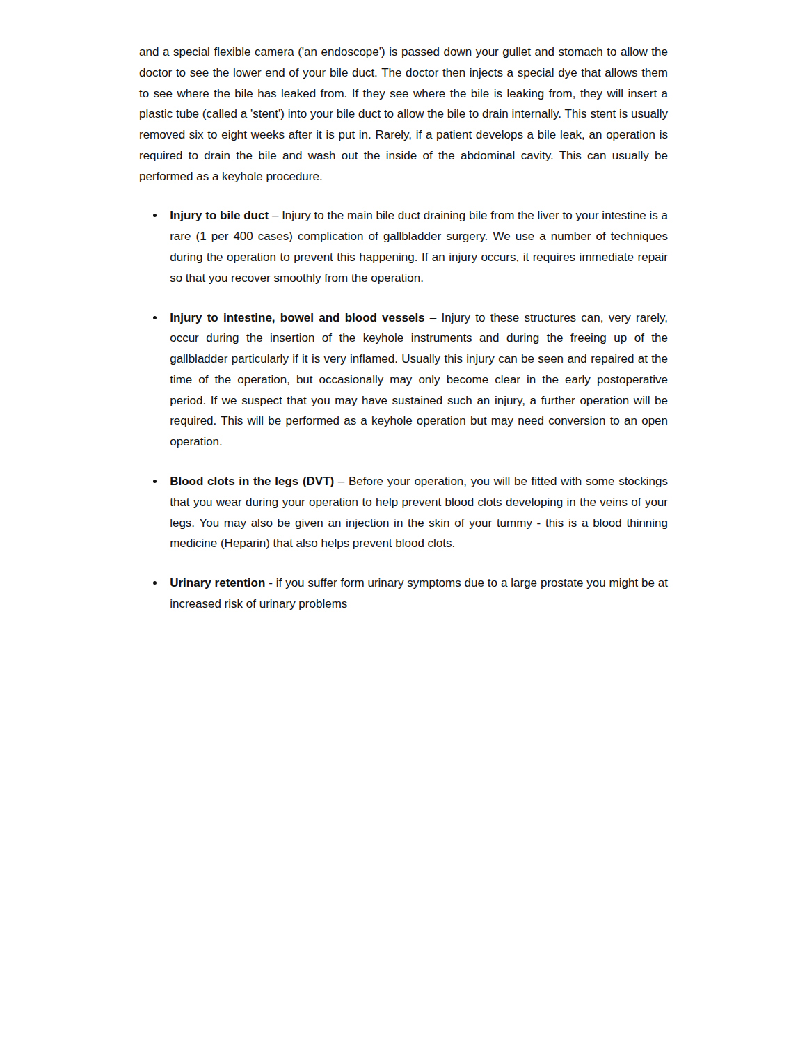and a special flexible camera ('an endoscope') is passed down your gullet and stomach to allow the doctor to see the lower end of your bile duct. The doctor then injects a special dye that allows them to see where the bile has leaked from. If they see where the bile is leaking from, they will insert a plastic tube (called a 'stent') into your bile duct to allow the bile to drain internally. This stent is usually removed six to eight weeks after it is put in. Rarely, if a patient develops a bile leak, an operation is required to drain the bile and wash out the inside of the abdominal cavity. This can usually be performed as a keyhole procedure.
Injury to bile duct – Injury to the main bile duct draining bile from the liver to your intestine is a rare (1 per 400 cases) complication of gallbladder surgery. We use a number of techniques during the operation to prevent this happening. If an injury occurs, it requires immediate repair so that you recover smoothly from the operation.
Injury to intestine, bowel and blood vessels – Injury to these structures can, very rarely, occur during the insertion of the keyhole instruments and during the freeing up of the gallbladder particularly if it is very inflamed. Usually this injury can be seen and repaired at the time of the operation, but occasionally may only become clear in the early postoperative period. If we suspect that you may have sustained such an injury, a further operation will be required. This will be performed as a keyhole operation but may need conversion to an open operation.
Blood clots in the legs (DVT) – Before your operation, you will be fitted with some stockings that you wear during your operation to help prevent blood clots developing in the veins of your legs. You may also be given an injection in the skin of your tummy - this is a blood thinning medicine (Heparin) that also helps prevent blood clots.
Urinary retention - if you suffer form urinary symptoms due to a large prostate you might be at increased risk of urinary problems